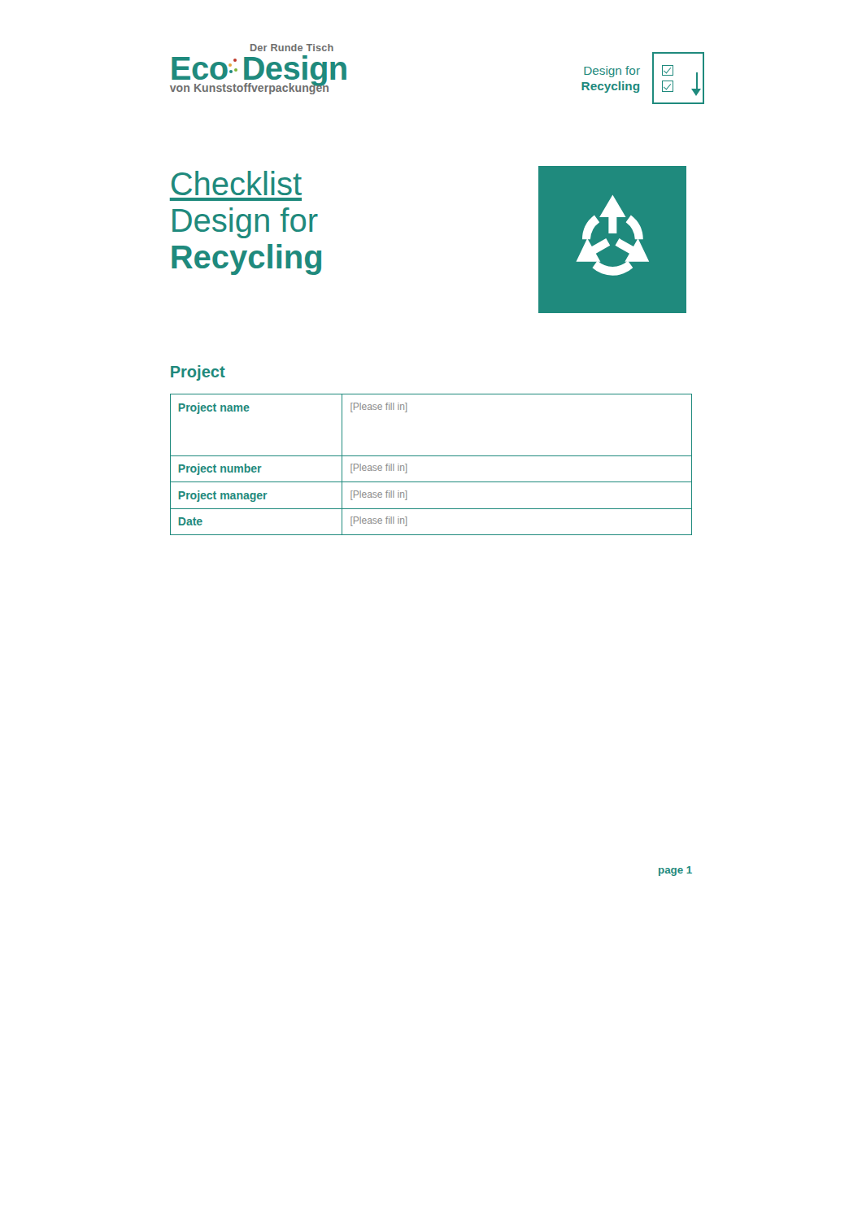Der Runde Tisch
Eco Design
von Kunststoffverpackungen
Design for Recycling
Checklist Design for Recycling
Project
| Project name | [Please fill in] |
| Project number | [Please fill in] |
| Project manager | [Please fill in] |
| Date | [Please fill in] |
page 1